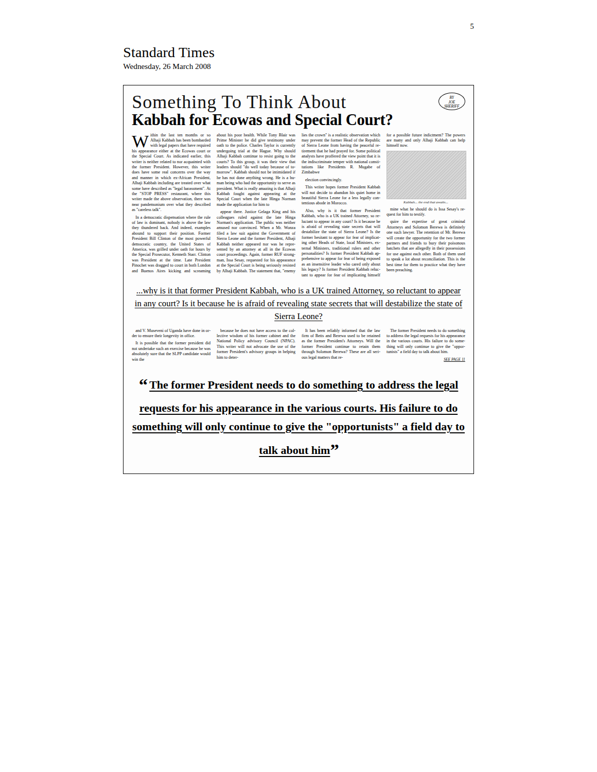5
Standard Times
Wednesday, 26 March 2008
Something To Think About
BY
JOE
SHERIFF
Kabbah for Ecowas and Special Court?
Within the last ten months or so Alhaji Kabbah has been bombarded with legal papers that have required his appearance either at the Ecowas court or the Special Court. As indicated earlier, this writer is neither related to nor acquainted with the former President. However, this writer does have some real concerns over the way and manner in which ex-African President, Alhaji Kabbah including are treated over what some have described as "legal harassment". At the "STOP PRESS" restaurant, where this writer made the above observation, there was near pandemonium over what they described as "careless talk".
In a democratic dispensation where the rule of law is dominant, nobody is above the law they thundered back. And indeed, examples abound to support their position. Former President Bill Clinton of the most powerful democratic country, the United States of America, was grilled under oath for hours by the Special Prosecutor, Kenneth Starr. Clinton was President at the time. Late President Pinochet was dragged to court in both London and Buenos Aires kicking and screaming about his poor health. While Tony Blair was Prime Minister he did give testimony under oath to the police. Charles Taylor is currently undergoing trial at the Hague. Why should Alhaji Kabbah continue to resist going to the courts? To this group, it was their view that leaders should "do well today because of tomorrow". Kabbah should not be intimidated if he has not done anything wrong. He is a human being who had the opportunity to serve as president. What is really amazing is that Alhaji Kabbah fought against appearing at the Special Court when the late Hinga Norman made the application for him to
appear there. Justice Gelaga King and his colleagues ruled against the late Hinga Norman's application. The public was neither amused nor convinced. When a Mr. Wonza filed a law suit against the Government of Sierra Leone and the former President, Alhaji Kabbah neither appeared nor was he represented by an attorney at all in the Ecowas court proceedings. Again, former RUF strongman, Issa Sesay, requested for his appearance at the Special Court is being seriously resisted by Alhaji Kabbah. The statement that, "enemy lies the crown" is a realistic observation which may prevent the former Head of the Republic of Sierra Leone from having the peaceful retirement that he had prayed for. Some political analysts have proffered the view point that it is the indiscriminate temper with national constitutions like Presidents R. Mugabe of Zimbabwe
election convincingly.
This writer hopes former President Kabbah will not decide to abandon his quiet home in beautiful Sierra Leone for a less legally contentious abode in Morocco.
Also, why is it that former President Kabbah, who is a UK trained Attorney, so reluctant to appear in any court? Is it because he is afraid of revealing state secrets that will destabilize the state of Sierra Leone? Is the former hesitant to appear for fear of implicating other Heads of State, local Ministers, external Ministers, traditional rulers and other personalities? Is former President Kabbah apprehensive to appear for fear of being exposed as an insensitive leader who cared only about his legacy? Is former President Kabbah reluctant to appear for fear of implicating himself for a possible future indictment? The powers are many and only Alhaji Kabbah can help himself now.
Kabbah... the end that awaits...
mine what he should do is Issa Sesay's request for him to testify.
quire the expertise of great criminal Attorneys and Solomon Berewa is definitely one such lawyer. The retention of Mr. Berewa will create the opportunity for the two former partners and friends to bury their poisonous hatchets that are allegedly in their possessions for use against each other. Both of them used to speak a lot about reconciliation. This is the best time for them to practice what they have been preaching.
...why is it that former President Kabbah, who is a UK trained Attorney, so reluctant to appear in any court? Is it because he is afraid of revealing state secrets that will destabilize the state of Sierra Leone?
and V. Museveni of Uganda have done in order to ensure their longevity in office.
It is possible that the former president did not undertake such an exercise because he was absolutely sure that the SLPP candidate would win the
because he does not have access to the collective wisdom of his former cabinet and the National Policy advisory Council (NPAC). This writer will not advocate the use of the former President's advisory groups in helping him to deter-
It has been reliably informed that the law firm of Betts and Berewa used to be retained as the former President's Attorneys. Will the former President continue to retain them through Solomon Berewa? These are all serious legal matters that re-
The former President needs to do something to address the legal requests for his appearance in the various courts. His failure to do something will only continue to give the "opportunists" a field day to talk about him.
SEE PAGE 11
“ The former President needs to do something to address the legal requests for his appearance in the various courts. His failure to do something will only continue to give the "opportunists" a field day to talk about him”